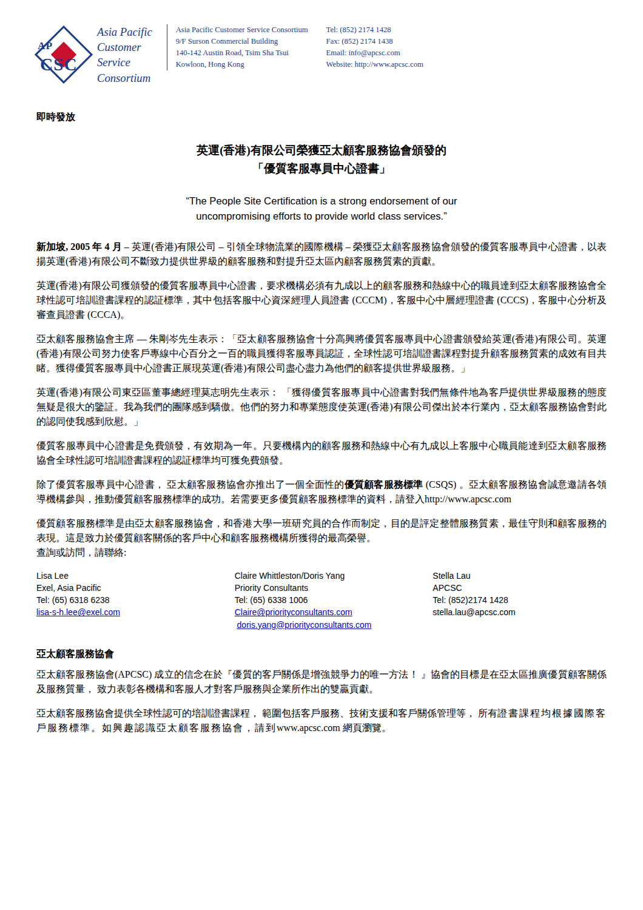AP
CSC
Asia Pacific
Customer
Service
Consortium
Asia Pacific Customer Service Consortium
9/F Surson Commercial Building
140-142 Austin Road, Tsim Sha Tsui
Kowloon, Hong Kong
Tel: (852) 2174 1428
Fax: (852) 2174 1438
Email: info@apcsc.com
Website: http://www.apcsc.com
即時發放
英運(香港)有限公司榮獲亞太顧客服務協會頒發的
「優質客服專員中心證書」
“The People Site Certification is a strong endorsement of our
uncompromising efforts to provide world class services.”
新加坡, 2005 年 4 月 – 英運(香港)有限公司 – 引領全球物流業的國際機構 – 榮獲亞太顧客服務協會頒發的優質客服專員中心證書，以表揚英運(香港)有限公司不斷致力提供世界級的顧客服務和對提升亞太區內顧客服務質素的貢獻。
英運(香港)有限公司獲頒發的優質客服專員中心證書，要求機構必須有九成以上的顧客服務和熱線中心的職員達到亞太顧客服務協會全球性認可培訓證書課程的認証標準，其中包括客服中心資深經理人員證書 (CCCM)，客服中心中層經理證書 (CCCS)，客服中心分析及審查員證書 (CCCA)。
亞太顧客服務協會主席 — 朱剛岑先生表示：「亞太顧客服務協會十分高興將優質客服專員中心證書頒發給英運(香港)有限公司。英運(香港)有限公司努力使客戶專線中心百分之一百的職員獲得客服專員認証，全球性認可培訓證書課程對提升顧客服務質素的成效有目共睹。獲得優質客服專員中心證書正展現英運(香港)有限公司盡心盡力為他們的顧客提供世界級服務。」
英運(香港)有限公司東亞區董事總經理莫志明先生表示： 「獲得優質客服專員中心證書對我們無條件地為客戶提供世界級服務的態度無疑是很大的鑒証。我為我們的團隊感到驕傲。他們的努力和專業態度使英運(香港)有限公司傑出於本行業內，亞太顧客服務協會對此的認同使我感到欣慰。」
優質客服專員中心證書是免費頒發，有效期為一年。只要機構內的顧客服務和熱線中心有九成以上客服中心職員能達到亞太顧客服務協會全球性認可培訓證書課程的認証標準均可獲免費頒發。
除了優質客服專員中心證書， 亞太顧客服務協會亦推出了一個全面性的優質顧客服務標準 (CSQS) 。亞太顧客服務協會誠意邀請各領導機構參與，推動優質顧客服務標準的成功。若需要更多優質顧客服務標準的資料，請登入http://www.apcsc.com
優質顧客服務標準是由亞太顧客服務協會，和香港大學一班研究員的合作而制定，目的是評定整體服務質素，最佳守則和顧客服務的表現。這是致力於優質顧客關係的客戶中心和顧客服務機構所獲得的最高榮譽。
查詢或訪問，請聯絡:
Lisa Lee
Exel, Asia Pacific
Tel: (65) 6318 6238
lisa-s-h.lee@exel.com
Claire Whittleston/Doris Yang
Priority Consultants
Tel: (65) 6338 1006
Claire@priorityconsultants.com
doris.yang@priorityconsultants.com
Stella Lau
APCSC
Tel: (852)2174 1428
stella.lau@apcsc.com
亞太顧客服務協會
亞太顧客服務協會(APCSC) 成立的信念在於『優質的客戶關係是增強競爭力的唯一方法！ 』協會的目標是在亞太區推廣優質顧客關係及服務質量， 致力表彰各機構和客服人才對客戶服務與企業所作出的雙贏貢獻。
亞太顧客服務協會提供全球性認可的培訓證書課程， 範圍包括客戶服務、技術支援和客戶關係管理等， 所有證書課程均根據國際客戶服務標準。如興趣認識亞太顧客服務協會，請到www.apcsc.com 網頁瀏覽。